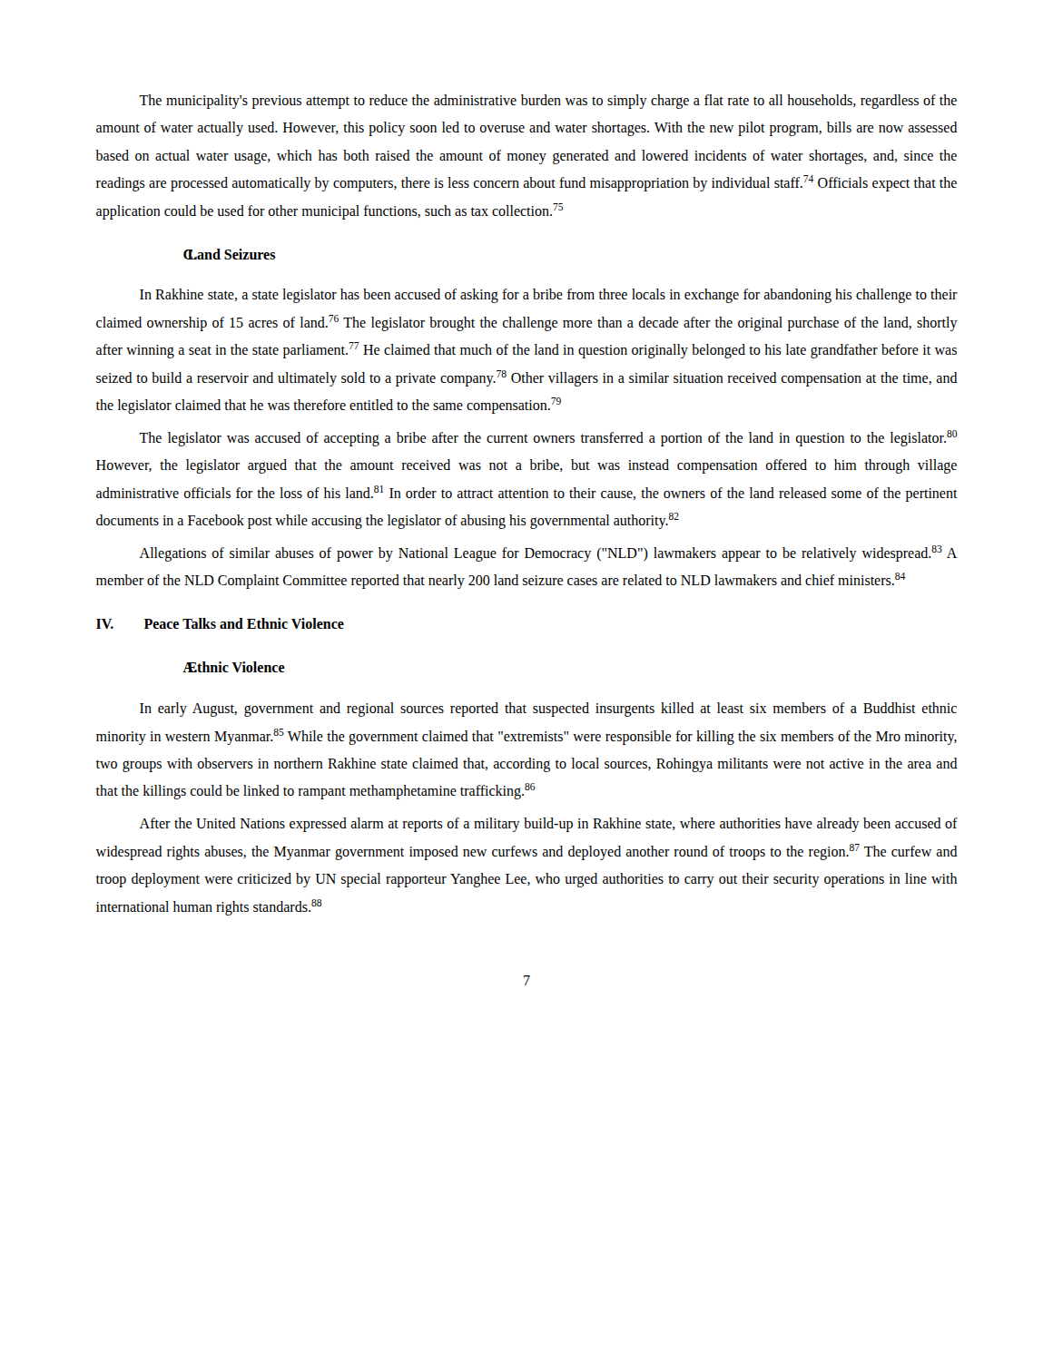The municipality's previous attempt to reduce the administrative burden was to simply charge a flat rate to all households, regardless of the amount of water actually used. However, this policy soon led to overuse and water shortages. With the new pilot program, bills are now assessed based on actual water usage, which has both raised the amount of money generated and lowered incidents of water shortages, and, since the readings are processed automatically by computers, there is less concern about fund misappropriation by individual staff.74 Officials expect that the application could be used for other municipal functions, such as tax collection.75
C. Land Seizures
In Rakhine state, a state legislator has been accused of asking for a bribe from three locals in exchange for abandoning his challenge to their claimed ownership of 15 acres of land.76 The legislator brought the challenge more than a decade after the original purchase of the land, shortly after winning a seat in the state parliament.77 He claimed that much of the land in question originally belonged to his late grandfather before it was seized to build a reservoir and ultimately sold to a private company.78 Other villagers in a similar situation received compensation at the time, and the legislator claimed that he was therefore entitled to the same compensation.79
The legislator was accused of accepting a bribe after the current owners transferred a portion of the land in question to the legislator.80 However, the legislator argued that the amount received was not a bribe, but was instead compensation offered to him through village administrative officials for the loss of his land.81 In order to attract attention to their cause, the owners of the land released some of the pertinent documents in a Facebook post while accusing the legislator of abusing his governmental authority.82
Allegations of similar abuses of power by National League for Democracy ("NLD") lawmakers appear to be relatively widespread.83 A member of the NLD Complaint Committee reported that nearly 200 land seizure cases are related to NLD lawmakers and chief ministers.84
IV. Peace Talks and Ethnic Violence
A. Ethnic Violence
In early August, government and regional sources reported that suspected insurgents killed at least six members of a Buddhist ethnic minority in western Myanmar.85 While the government claimed that "extremists" were responsible for killing the six members of the Mro minority, two groups with observers in northern Rakhine state claimed that, according to local sources, Rohingya militants were not active in the area and that the killings could be linked to rampant methamphetamine trafficking.86
After the United Nations expressed alarm at reports of a military build-up in Rakhine state, where authorities have already been accused of widespread rights abuses, the Myanmar government imposed new curfews and deployed another round of troops to the region.87 The curfew and troop deployment were criticized by UN special rapporteur Yanghee Lee, who urged authorities to carry out their security operations in line with international human rights standards.88
7